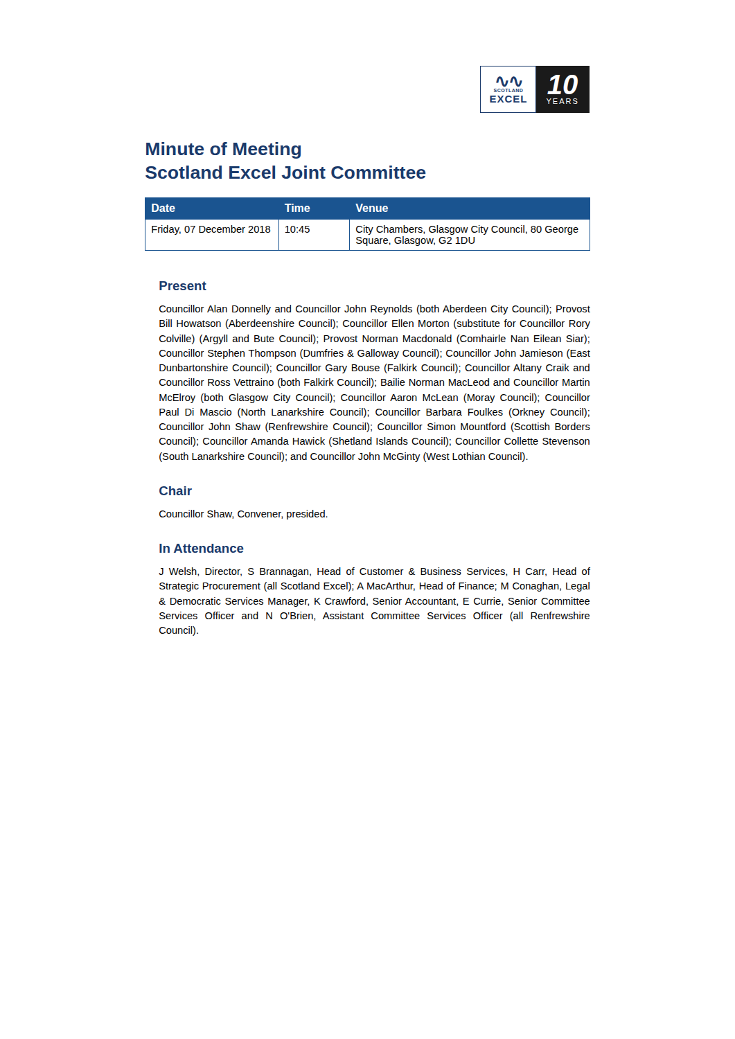| ∿∿ SCOTLAND EXCEL | 10 YEARS |
Minute of Meeting
Scotland Excel Joint Committee
| Date | Time | Venue |
| --- | --- | --- |
| Friday, 07 December 2018 | 10:45 | City Chambers, Glasgow City Council, 80 George Square, Glasgow, G2 1DU |
Present
Councillor Alan Donnelly and Councillor John Reynolds (both Aberdeen City Council); Provost Bill Howatson (Aberdeenshire Council); Councillor Ellen Morton (substitute for Councillor Rory Colville) (Argyll and Bute Council); Provost Norman Macdonald (Comhairle Nan Eilean Siar); Councillor Stephen Thompson (Dumfries & Galloway Council); Councillor John Jamieson (East Dunbartonshire Council); Councillor Gary Bouse (Falkirk Council); Councillor Altany Craik and Councillor Ross Vettraino (both Falkirk Council); Bailie Norman MacLeod and Councillor Martin McElroy (both Glasgow City Council); Councillor Aaron McLean (Moray Council); Councillor Paul Di Mascio (North Lanarkshire Council); Councillor Barbara Foulkes (Orkney Council); Councillor John Shaw (Renfrewshire Council); Councillor Simon Mountford (Scottish Borders Council); Councillor Amanda Hawick (Shetland Islands Council); Councillor Collette Stevenson (South Lanarkshire Council); and Councillor John McGinty (West Lothian Council).
Chair
Councillor Shaw, Convener, presided.
In Attendance
J Welsh, Director, S Brannagan, Head of Customer & Business Services, H Carr, Head of Strategic Procurement (all Scotland Excel); A MacArthur, Head of Finance; M Conaghan, Legal & Democratic Services Manager, K Crawford, Senior Accountant, E Currie, Senior Committee Services Officer and N O'Brien, Assistant Committee Services Officer (all Renfrewshire Council).